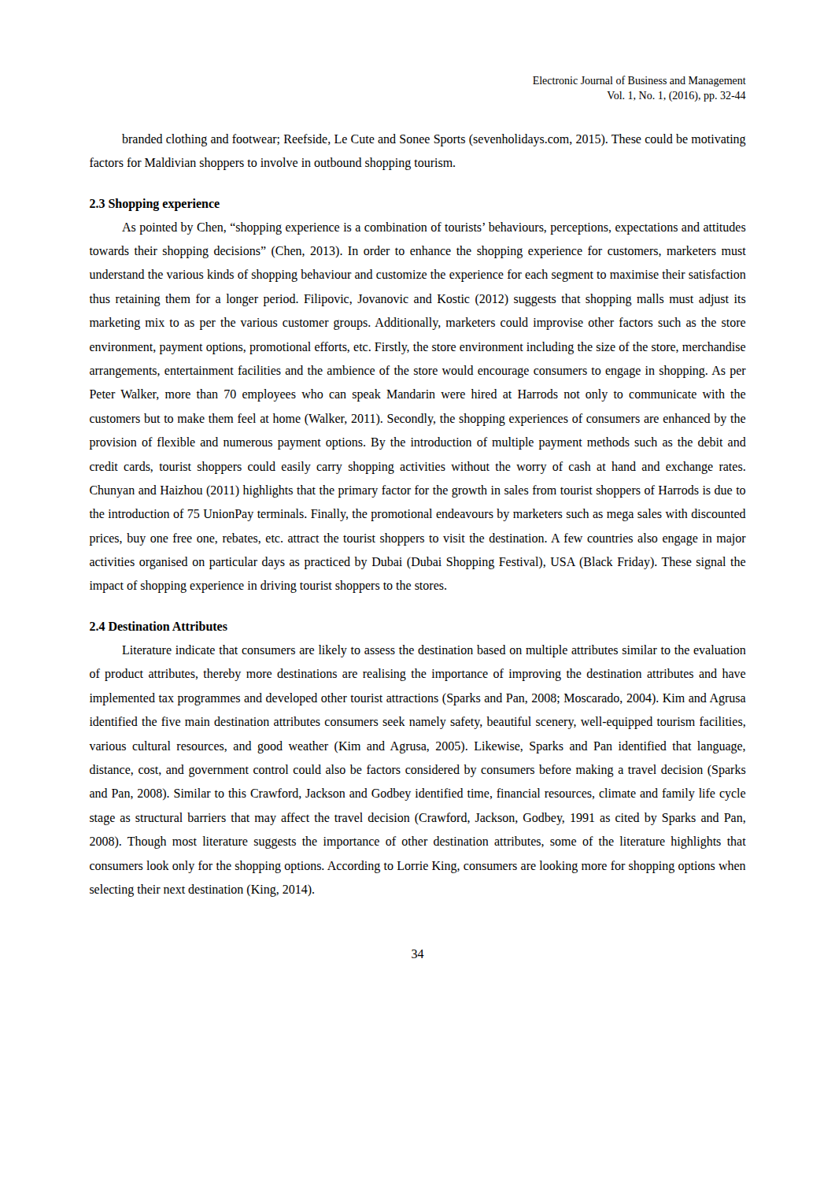Electronic Journal of Business and Management
Vol. 1, No. 1, (2016), pp. 32-44
branded clothing and footwear; Reefside, Le Cute and Sonee Sports (sevenholidays.com, 2015). These could be motivating factors for Maldivian shoppers to involve in outbound shopping tourism.
2.3 Shopping experience
As pointed by Chen, “shopping experience is a combination of tourists’ behaviours, perceptions, expectations and attitudes towards their shopping decisions” (Chen, 2013). In order to enhance the shopping experience for customers, marketers must understand the various kinds of shopping behaviour and customize the experience for each segment to maximise their satisfaction thus retaining them for a longer period. Filipovic, Jovanovic and Kostic (2012) suggests that shopping malls must adjust its marketing mix to as per the various customer groups. Additionally, marketers could improvise other factors such as the store environment, payment options, promotional efforts, etc. Firstly, the store environment including the size of the store, merchandise arrangements, entertainment facilities and the ambience of the store would encourage consumers to engage in shopping. As per Peter Walker, more than 70 employees who can speak Mandarin were hired at Harrods not only to communicate with the customers but to make them feel at home (Walker, 2011). Secondly, the shopping experiences of consumers are enhanced by the provision of flexible and numerous payment options. By the introduction of multiple payment methods such as the debit and credit cards, tourist shoppers could easily carry shopping activities without the worry of cash at hand and exchange rates. Chunyan and Haizhou (2011) highlights that the primary factor for the growth in sales from tourist shoppers of Harrods is due to the introduction of 75 UnionPay terminals. Finally, the promotional endeavours by marketers such as mega sales with discounted prices, buy one free one, rebates, etc. attract the tourist shoppers to visit the destination. A few countries also engage in major activities organised on particular days as practiced by Dubai (Dubai Shopping Festival), USA (Black Friday). These signal the impact of shopping experience in driving tourist shoppers to the stores.
2.4 Destination Attributes
Literature indicate that consumers are likely to assess the destination based on multiple attributes similar to the evaluation of product attributes, thereby more destinations are realising the importance of improving the destination attributes and have implemented tax programmes and developed other tourist attractions (Sparks and Pan, 2008; Moscarado, 2004). Kim and Agrusa identified the five main destination attributes consumers seek namely safety, beautiful scenery, well-equipped tourism facilities, various cultural resources, and good weather (Kim and Agrusa, 2005). Likewise, Sparks and Pan identified that language, distance, cost, and government control could also be factors considered by consumers before making a travel decision (Sparks and Pan, 2008). Similar to this Crawford, Jackson and Godbey identified time, financial resources, climate and family life cycle stage as structural barriers that may affect the travel decision (Crawford, Jackson, Godbey, 1991 as cited by Sparks and Pan, 2008). Though most literature suggests the importance of other destination attributes, some of the literature highlights that consumers look only for the shopping options. According to Lorrie King, consumers are looking more for shopping options when selecting their next destination (King, 2014).
34